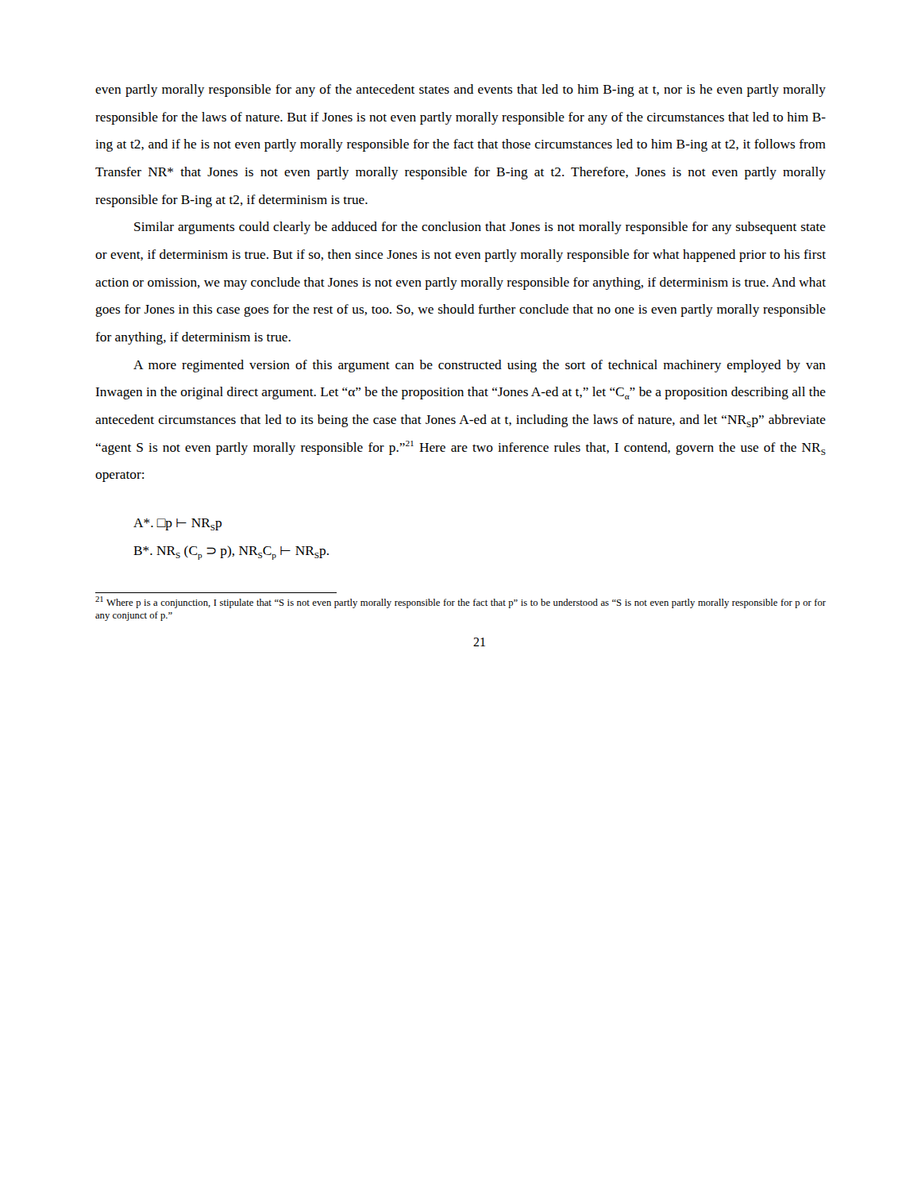even partly morally responsible for any of the antecedent states and events that led to him B-ing at t, nor is he even partly morally responsible for the laws of nature. But if Jones is not even partly morally responsible for any of the circumstances that led to him B-ing at t2, and if he is not even partly morally responsible for the fact that those circumstances led to him B-ing at t2, it follows from Transfer NR* that Jones is not even partly morally responsible for B-ing at t2. Therefore, Jones is not even partly morally responsible for B-ing at t2, if determinism is true.
Similar arguments could clearly be adduced for the conclusion that Jones is not morally responsible for any subsequent state or event, if determinism is true. But if so, then since Jones is not even partly morally responsible for what happened prior to his first action or omission, we may conclude that Jones is not even partly morally responsible for anything, if determinism is true. And what goes for Jones in this case goes for the rest of us, too. So, we should further conclude that no one is even partly morally responsible for anything, if determinism is true.
A more regimented version of this argument can be constructed using the sort of technical machinery employed by van Inwagen in the original direct argument. Let “α” be the proposition that “Jones A-ed at t,” let “Cα” be a proposition describing all the antecedent circumstances that led to its being the case that Jones A-ed at t, including the laws of nature, and let “NRSp” abbreviate “agent S is not even partly morally responsible for p.”21 Here are two inference rules that, I contend, govern the use of the NRS operator:
A*. □p ⊢ NRSp
B*. NRS (Cp ⊃ p), NRSCp ⊢ NRSp.
21 Where p is a conjunction, I stipulate that “S is not even partly morally responsible for the fact that p” is to be understood as “S is not even partly morally responsible for p or for any conjunct of p.”
21